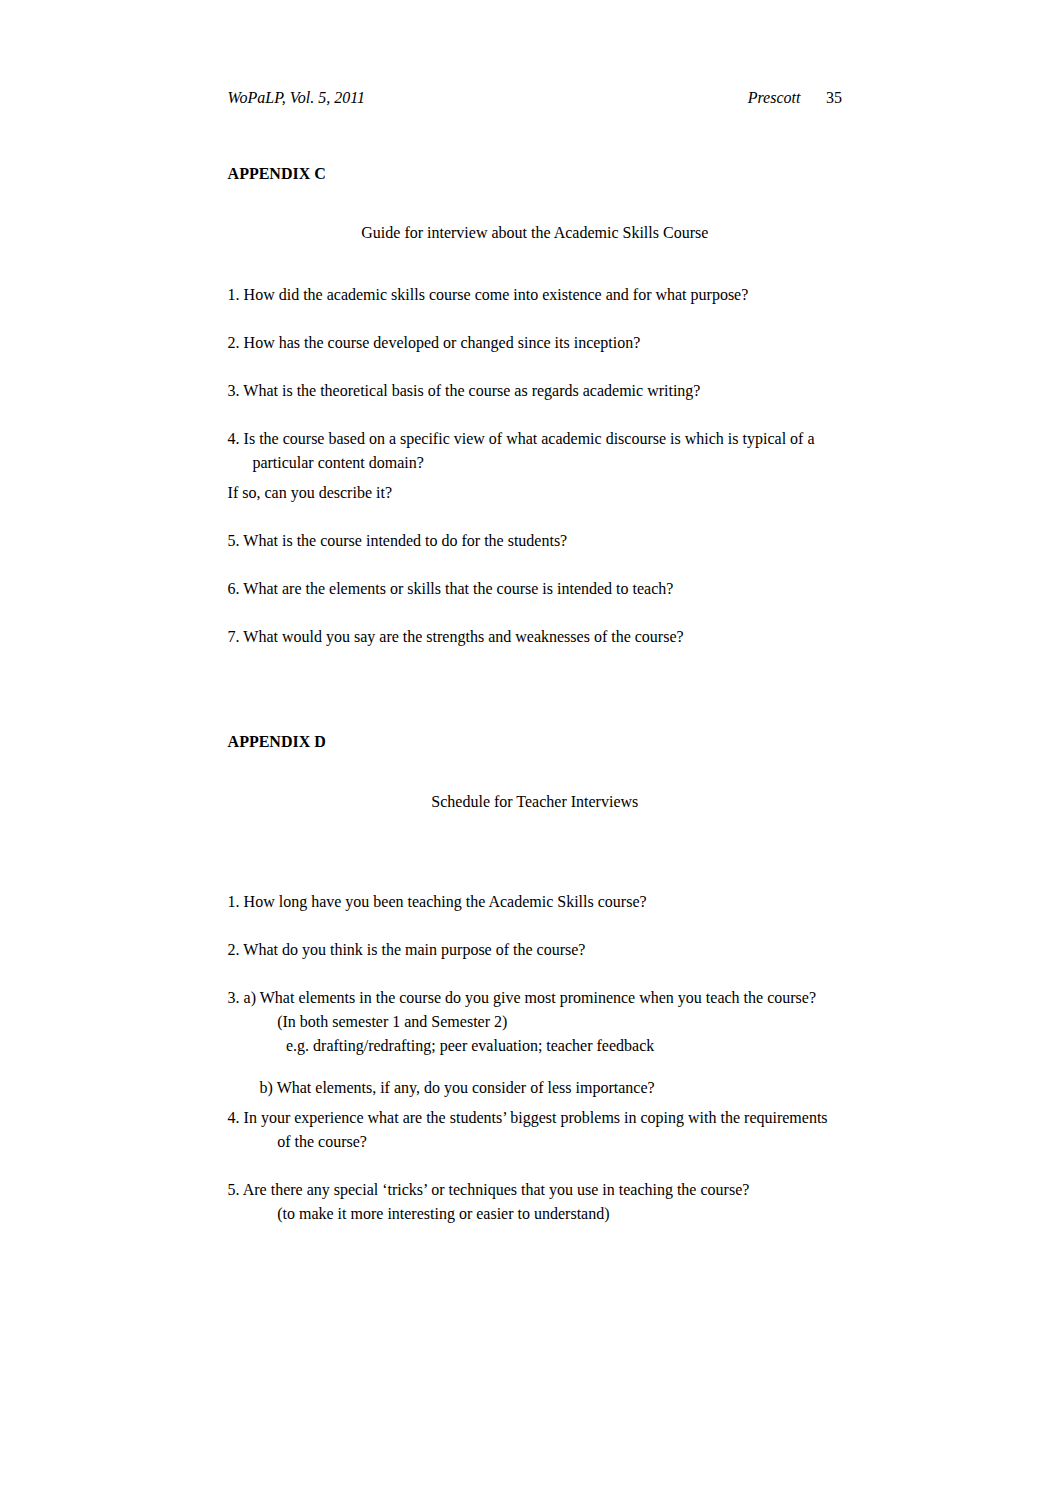WoPaLP, Vol. 5, 2011 Prescott35
APPENDIX C
Guide for interview about the Academic Skills Course
1. How did the academic skills course come into existence and for what purpose?
2. How has the course developed or changed since its inception?
3. What is the theoretical basis of the course as regards academic writing?
4. Is the course based on a specific view of what academic discourse is which is typical of a particular content domain?
If so, can you describe it?
5. What is the course intended to do for the students?
6. What are the elements or skills that the course is intended to teach?
7. What would you say are the strengths and weaknesses of the course?
APPENDIX D
Schedule for Teacher Interviews
1. How long have you been teaching the Academic Skills course?
2. What do you think is the main purpose of the course?
3. a) What elements in the course do you give most prominence when you teach the course? (In both semester 1 and Semester 2) e.g. drafting/redrafting; peer evaluation; teacher feedback b) What elements, if any, do you consider of less importance?
4. In your experience what are the students’ biggest problems in coping with the requirements of the course?
5. Are there any special ‘tricks’ or techniques that you use in teaching the course? (to make it more interesting or easier to understand)